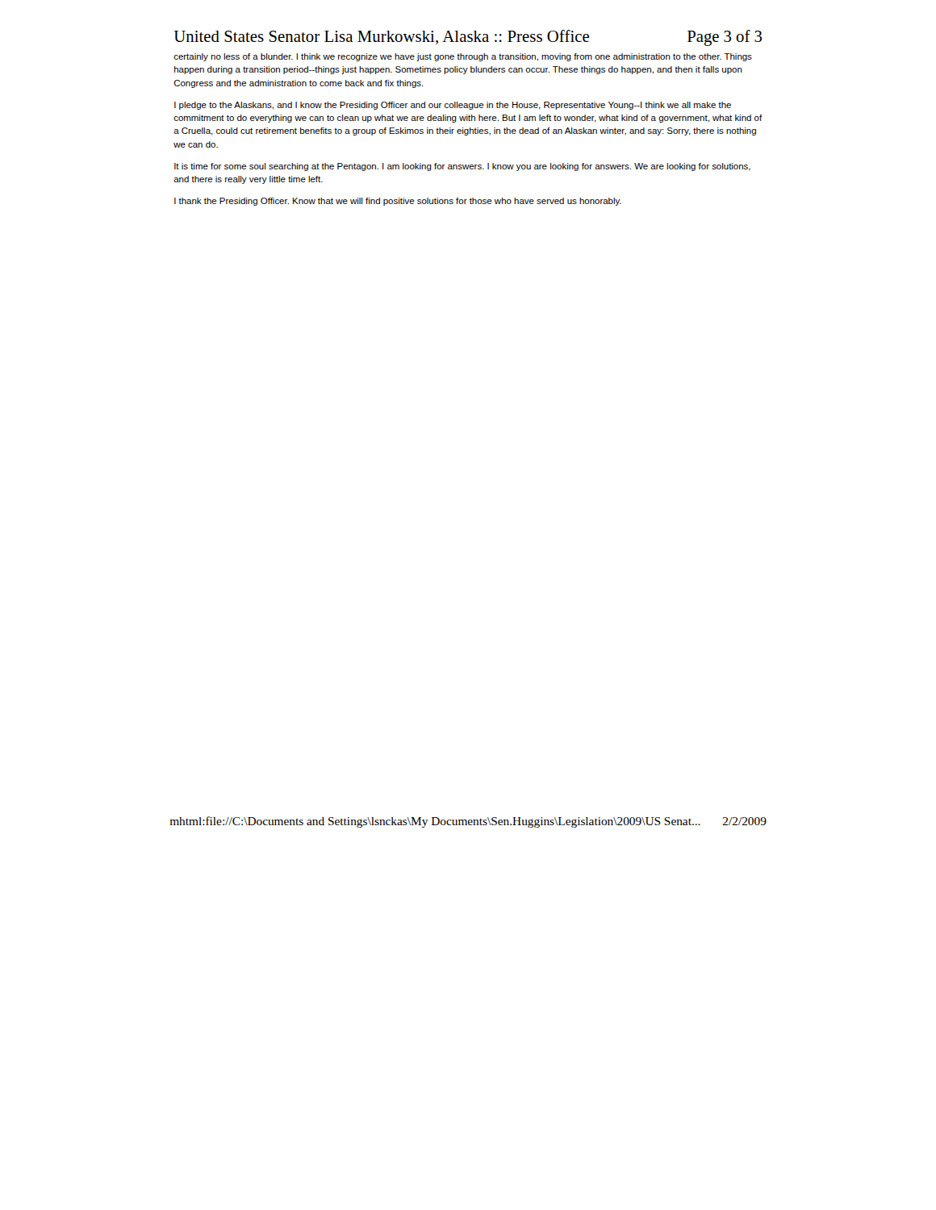United States Senator Lisa Murkowski, Alaska :: Press Office Page 3 of 3
certainly no less of a blunder. I think we recognize we have just gone through a transition, moving from one administration to the other. Things happen during a transition period--things just happen. Sometimes policy blunders can occur. These things do happen, and then it falls upon Congress and the administration to come back and fix things.
I pledge to the Alaskans, and I know the Presiding Officer and our colleague in the House, Representative Young--I think we all make the commitment to do everything we can to clean up what we are dealing with here. But I am left to wonder, what kind of a government, what kind of a Cruella, could cut retirement benefits to a group of Eskimos in their eighties, in the dead of an Alaskan winter, and say: Sorry, there is nothing we can do.
It is time for some soul searching at the Pentagon. I am looking for answers. I know you are looking for answers. We are looking for solutions, and there is really very little time left.
I thank the Presiding Officer. Know that we will find positive solutions for those who have served us honorably.
mhtml:file://C:\Documents and Settings\lsnckas\My Documents\Sen.Huggins\Legislation\2009\US Senat... 2/2/2009